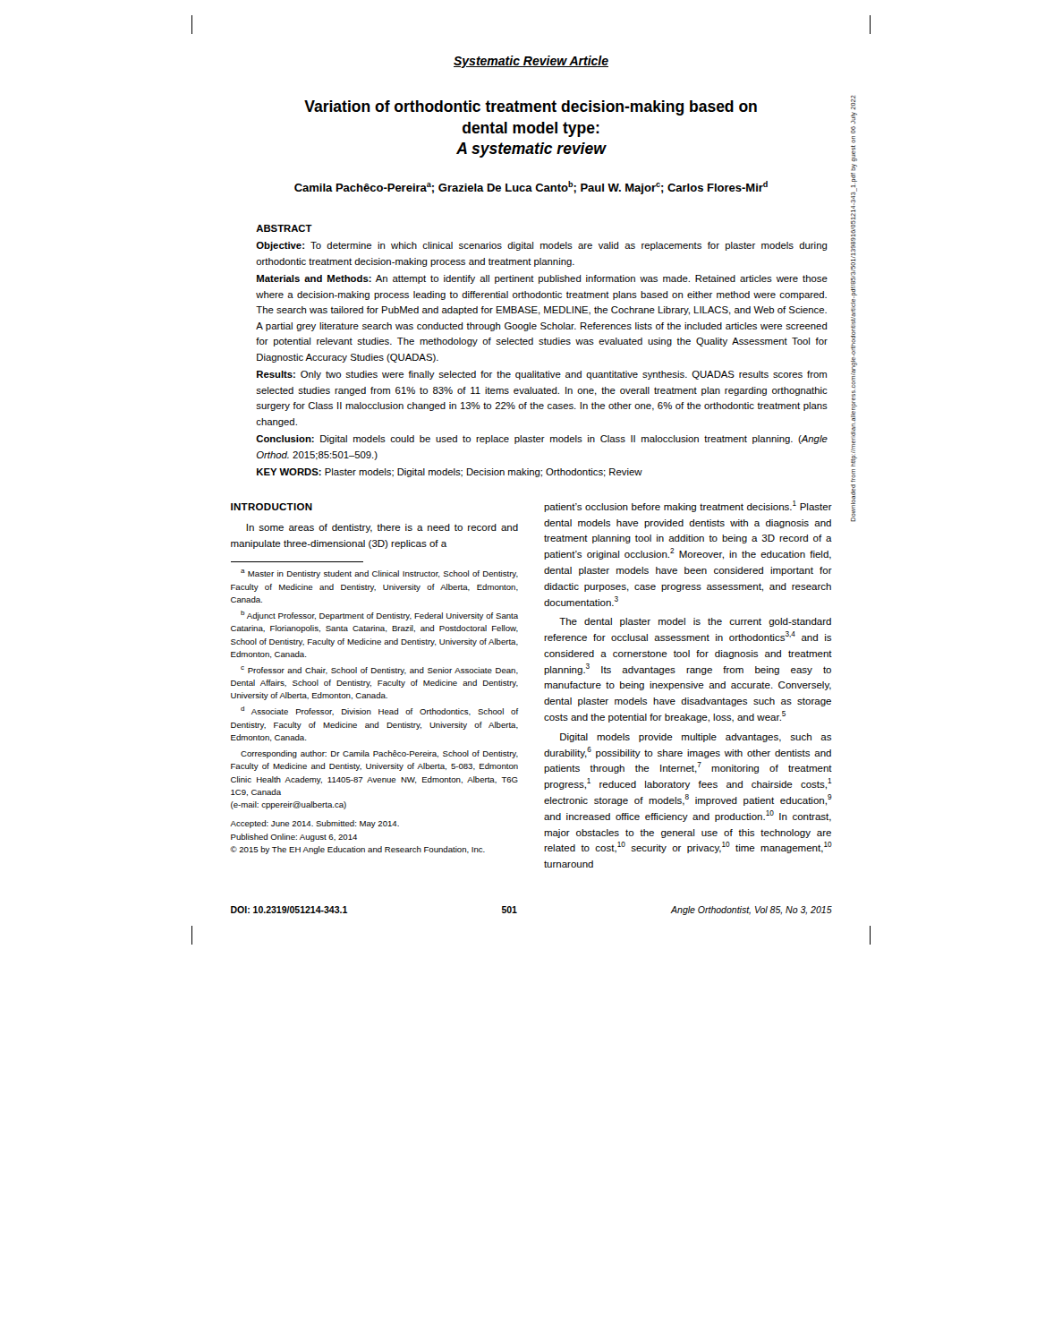Downloaded from http://meridian.allenpress.com/angle-orthodontist/article-pdf/85/3/501/1398916/051214-343_1.pdf by guest on 06 July 2022
Systematic Review Article
Variation of orthodontic treatment decision-making based on
dental model type:
A systematic review
Camila Pachêco-Pereiraa; Graziela De Luca Cantob; Paul W. Majorc; Carlos Flores-Mird
ABSTRACT
Objective: To determine in which clinical scenarios digital models are valid as replacements for plaster models during orthodontic treatment decision-making process and treatment planning.
Materials and Methods: An attempt to identify all pertinent published information was made. Retained articles were those where a decision-making process leading to differential orthodontic treatment plans based on either method were compared. The search was tailored for PubMed and adapted for EMBASE, MEDLINE, the Cochrane Library, LILACS, and Web of Science. A partial grey literature search was conducted through Google Scholar. References lists of the included articles were screened for potential relevant studies. The methodology of selected studies was evaluated using the Quality Assessment Tool for Diagnostic Accuracy Studies (QUADAS).
Results: Only two studies were finally selected for the qualitative and quantitative synthesis. QUADAS results scores from selected studies ranged from 61% to 83% of 11 items evaluated. In one, the overall treatment plan regarding orthognathic surgery for Class II malocclusion changed in 13% to 22% of the cases. In the other one, 6% of the orthodontic treatment plans changed.
Conclusion: Digital models could be used to replace plaster models in Class II malocclusion treatment planning. (Angle Orthod. 2015;85:501–509.)
KEY WORDS: Plaster models; Digital models; Decision making; Orthodontics; Review
INTRODUCTION
In some areas of dentistry, there is a need to record and manipulate three-dimensional (3D) replicas of a
a Master in Dentistry student and Clinical Instructor, School of Dentistry, Faculty of Medicine and Dentistry, University of Alberta, Edmonton, Canada.
b Adjunct Professor, Department of Dentistry, Federal University of Santa Catarina, Florianopolis, Santa Catarina, Brazil, and Postdoctoral Fellow, School of Dentistry, Faculty of Medicine and Dentistry, University of Alberta, Edmonton, Canada.
c Professor and Chair, School of Dentistry, and Senior Associate Dean, Dental Affairs, School of Dentistry, Faculty of Medicine and Dentistry, University of Alberta, Edmonton, Canada.
d Associate Professor, Division Head of Orthodontics, School of Dentistry, Faculty of Medicine and Dentistry, University of Alberta, Edmonton, Canada.
Corresponding author: Dr Camila Pachêco-Pereira, School of Dentistry, Faculty of Medicine and Dentisty, University of Alberta, 5-083, Edmonton Clinic Health Academy, 11405-87 Avenue NW, Edmonton, Alberta, T6G 1C9, Canada
(e-mail: cppereir@ualberta.ca)
Accepted: June 2014. Submitted: May 2014.
Published Online: August 6, 2014
© 2015 by The EH Angle Education and Research Foundation, Inc.
patient’s occlusion before making treatment decisions.1 Plaster dental models have provided dentists with a diagnosis and treatment planning tool in addition to being a 3D record of a patient’s original occlusion.2 Moreover, in the education field, dental plaster models have been considered important for didactic purposes, case progress assessment, and research documentation.3
The dental plaster model is the current gold-standard reference for occlusal assessment in orthodontics3,4 and is considered a cornerstone tool for diagnosis and treatment planning.3 Its advantages range from being easy to manufacture to being inexpensive and accurate. Conversely, dental plaster models have disadvantages such as storage costs and the potential for breakage, loss, and wear.5
Digital models provide multiple advantages, such as durability,6 possibility to share images with other dentists and patients through the Internet,7 monitoring of treatment progress,1 reduced laboratory fees and chairside costs,1 electronic storage of models,8 improved patient education,9 and increased office efficiency and production.10 In contrast, major obstacles to the general use of this technology are related to cost,10 security or privacy,10 time management,10 turnaround
DOI: 10.2319/051214-343.1
501
Angle Orthodontist, Vol 85, No 3, 2015